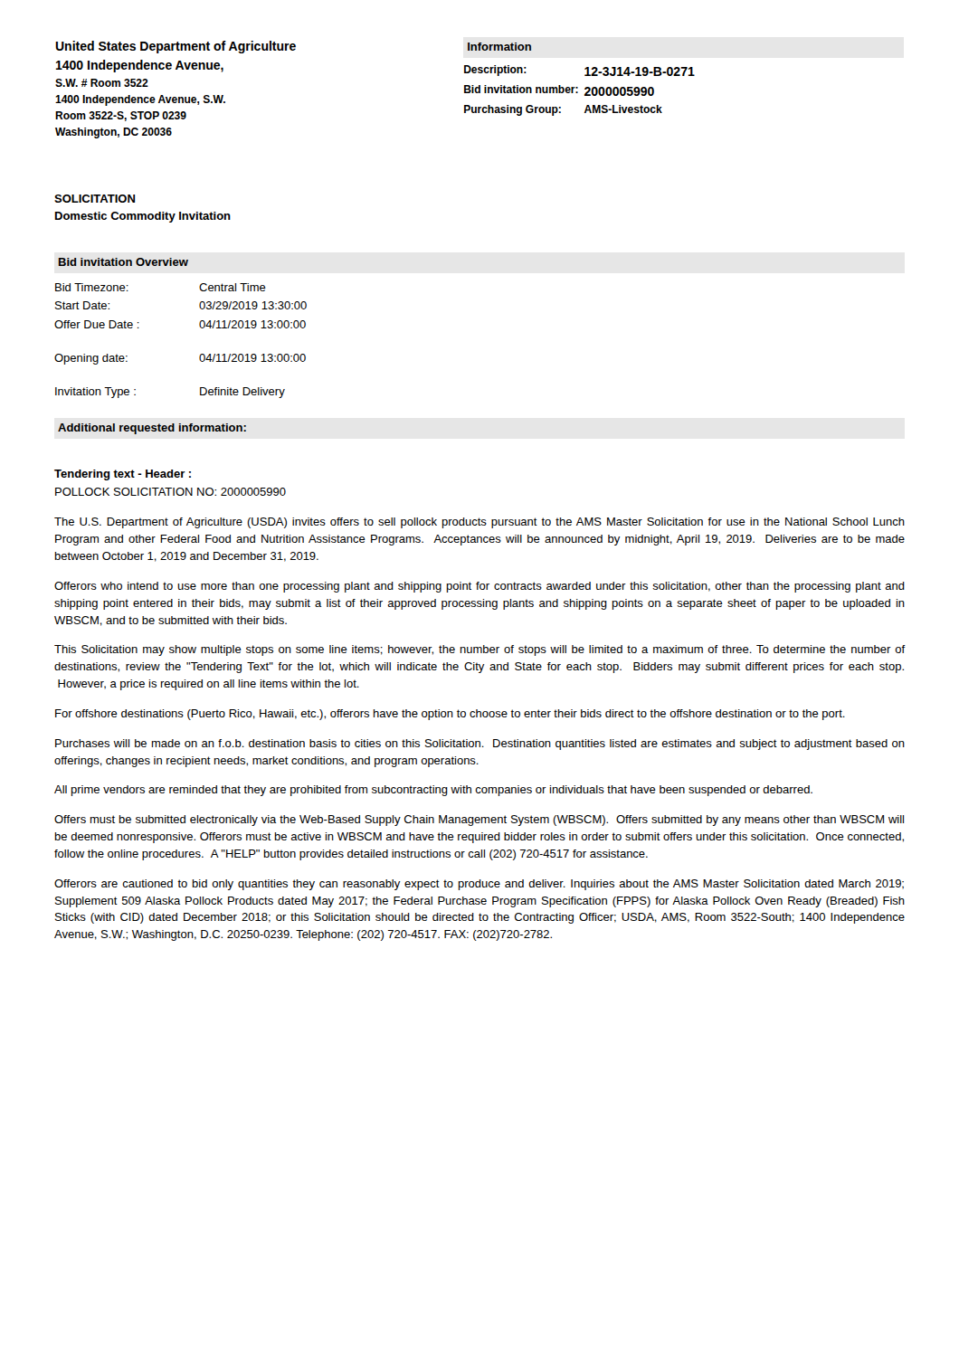| United States Department of Agriculture 1400 Independence Avenue, S.W. # Room 3522 1400 Independence Avenue, S.W. Room 3522-S, STOP 0239 Washington, DC 20036 | Information / Description: / 12-3J14-19-B-0271 / / Bid invitation number: / 2000005990 / / Purchasing Group: / AMS-Livestock / |
SOLICITATION
Domestic Commodity Invitation
Bid invitation Overview
| Bid Timezone: | Central Time |
| Start Date: | 03/29/2019 13:30:00 |
| Offer Due Date : | 04/11/2019 13:00:00 |
| Opening date: | 04/11/2019 13:00:00 |
| Invitation Type : | Definite Delivery |
Additional requested information:
Tendering text - Header :
POLLOCK SOLICITATION NO: 2000005990
The U.S. Department of Agriculture (USDA) invites offers to sell pollock products pursuant to the AMS Master Solicitation for use in the National School Lunch Program and other Federal Food and Nutrition Assistance Programs. Acceptances will be announced by midnight, April 19, 2019. Deliveries are to be made between October 1, 2019 and December 31, 2019.
Offerors who intend to use more than one processing plant and shipping point for contracts awarded under this solicitation, other than the processing plant and shipping point entered in their bids, may submit a list of their approved processing plants and shipping points on a separate sheet of paper to be uploaded in WBSCM, and to be submitted with their bids.
This Solicitation may show multiple stops on some line items; however, the number of stops will be limited to a maximum of three. To determine the number of destinations, review the "Tendering Text" for the lot, which will indicate the City and State for each stop. Bidders may submit different prices for each stop. However, a price is required on all line items within the lot.
For offshore destinations (Puerto Rico, Hawaii, etc.), offerors have the option to choose to enter their bids direct to the offshore destination or to the port.
Purchases will be made on an f.o.b. destination basis to cities on this Solicitation. Destination quantities listed are estimates and subject to adjustment based on offerings, changes in recipient needs, market conditions, and program operations.
All prime vendors are reminded that they are prohibited from subcontracting with companies or individuals that have been suspended or debarred.
Offers must be submitted electronically via the Web-Based Supply Chain Management System (WBSCM). Offers submitted by any means other than WBSCM will be deemed nonresponsive. Offerors must be active in WBSCM and have the required bidder roles in order to submit offers under this solicitation. Once connected, follow the online procedures. A "HELP" button provides detailed instructions or call (202) 720-4517 for assistance.
Offerors are cautioned to bid only quantities they can reasonably expect to produce and deliver. Inquiries about the AMS Master Solicitation dated March 2019; Supplement 509 Alaska Pollock Products dated May 2017; the Federal Purchase Program Specification (FPPS) for Alaska Pollock Oven Ready (Breaded) Fish Sticks (with CID) dated December 2018; or this Solicitation should be directed to the Contracting Officer; USDA, AMS, Room 3522-South; 1400 Independence Avenue, S.W.; Washington, D.C. 20250-0239. Telephone: (202) 720-4517. FAX: (202)720-2782.